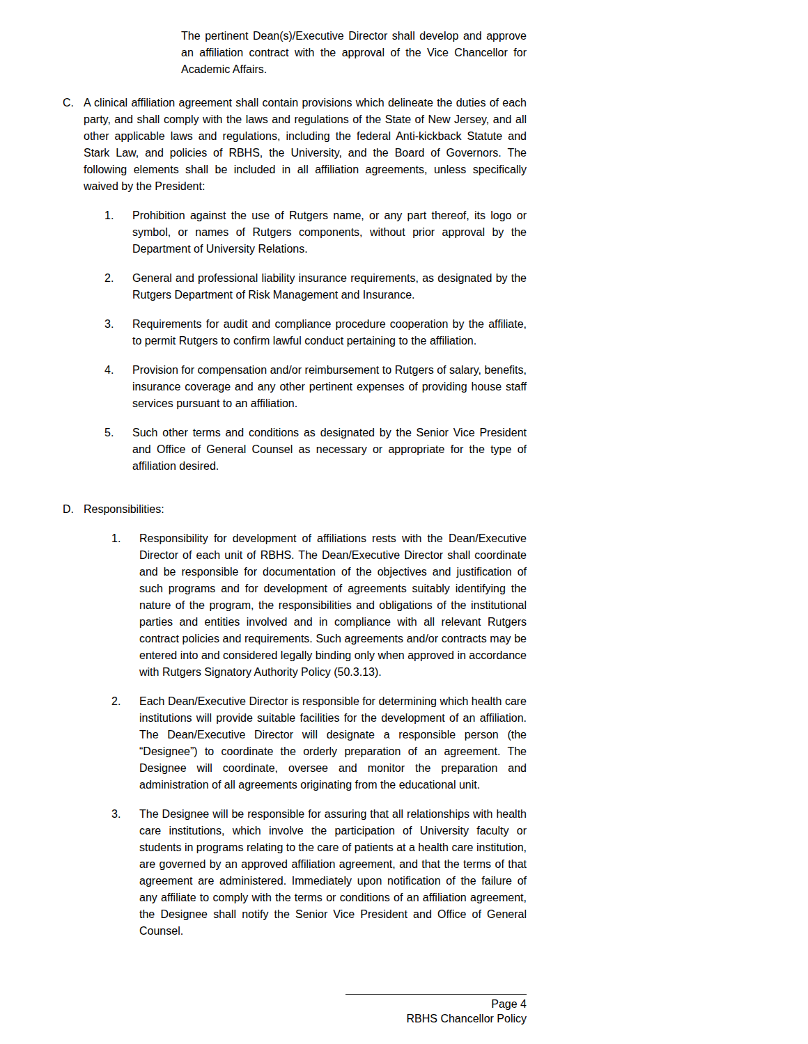The pertinent Dean(s)/Executive Director shall develop and approve an affiliation contract with the approval of the Vice Chancellor for Academic Affairs.
C.
A clinical affiliation agreement shall contain provisions which delineate the duties of each party, and shall comply with the laws and regulations of the State of New Jersey, and all other applicable laws and regulations, including the federal Anti-kickback Statute and Stark Law, and policies of RBHS, the University, and the Board of Governors. The following elements shall be included in all affiliation agreements, unless specifically waived by the President:
Prohibition against the use of Rutgers name, or any part thereof, its logo or symbol, or names of Rutgers components, without prior approval by the Department of University Relations.
General and professional liability insurance requirements, as designated by the Rutgers Department of Risk Management and Insurance.
Requirements for audit and compliance procedure cooperation by the affiliate, to permit Rutgers to confirm lawful conduct pertaining to the affiliation.
Provision for compensation and/or reimbursement to Rutgers of salary, benefits, insurance coverage and any other pertinent expenses of providing house staff services pursuant to an affiliation.
Such other terms and conditions as designated by the Senior Vice President and Office of General Counsel as necessary or appropriate for the type of affiliation desired.
D.
Responsibilities:
Responsibility for development of affiliations rests with the Dean/Executive Director of each unit of RBHS. The Dean/Executive Director shall coordinate and be responsible for documentation of the objectives and justification of such programs and for development of agreements suitably identifying the nature of the program, the responsibilities and obligations of the institutional parties and entities involved and in compliance with all relevant Rutgers contract policies and requirements. Such agreements and/or contracts may be entered into and considered legally binding only when approved in accordance with Rutgers Signatory Authority Policy (50.3.13).
Each Dean/Executive Director is responsible for determining which health care institutions will provide suitable facilities for the development of an affiliation. The Dean/Executive Director will designate a responsible person (the “Designee”) to coordinate the orderly preparation of an agreement. The Designee will coordinate, oversee and monitor the preparation and administration of all agreements originating from the educational unit.
The Designee will be responsible for assuring that all relationships with health care institutions, which involve the participation of University faculty or students in programs relating to the care of patients at a health care institution, are governed by an approved affiliation agreement, and that the terms of that agreement are administered. Immediately upon notification of the failure of any affiliate to comply with the terms or conditions of an affiliation agreement, the Designee shall notify the Senior Vice President and Office of General Counsel.
Page 4
RBHS Chancellor Policy